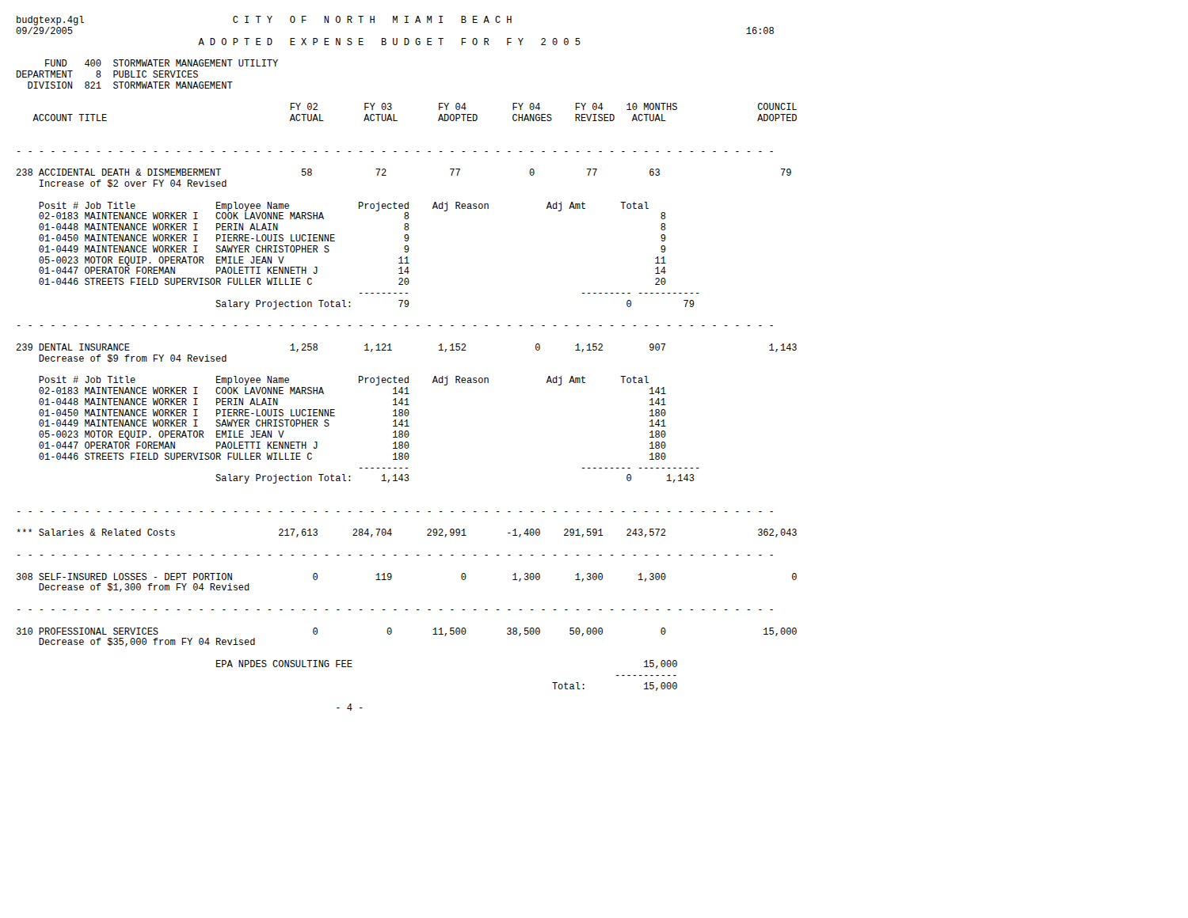budgtexp.4gl                          C I T Y   O F   N O R T H   M I A M I   B E A C H
09/29/2005                                                                                                                      16:08
                                A D O P T E D   E X P E N S E   B U D G E T   F O R   F Y   2 0 0 5

     FUND   400  STORMWATER MANAGEMENT UTILITY
DEPARTMENT    8  PUBLIC SERVICES
  DIVISION  821  STORMWATER MANAGEMENT

                                                FY 02        FY 03        FY 04        FY 04      FY 04    10 MONTHS              COUNCIL
   ACCOUNT TITLE                                ACTUAL       ACTUAL       ADOPTED      CHANGES    REVISED   ACTUAL                ADOPTED


- - - - - - - - - - - - - - - - - - - - - - - - - - - - - - - - - - - - - - - - - - - - - - - - - - - - - - - - - - - - - - - - - - -

238 ACCIDENTAL DEATH & DISMEMBERMENT              58           72           77            0         77         63                     79
    Increase of $2 over FY 04 Revised

    Posit # Job Title              Employee Name            Projected    Adj Reason          Adj Amt      Total
    02-0183 MAINTENANCE WORKER I   COOK LAVONNE MARSHA              8                                            8
    01-0448 MAINTENANCE WORKER I   PERIN ALAIN                      8                                            8
    01-0450 MAINTENANCE WORKER I   PIERRE-LOUIS LUCIENNE            9                                            9
    01-0449 MAINTENANCE WORKER I   SAWYER CHRISTOPHER S             9                                            9
    05-0023 MOTOR EQUIP. OPERATOR  EMILE JEAN V                    11                                           11
    01-0447 OPERATOR FOREMAN       PAOLETTI KENNETH J              14                                           14
    01-0446 STREETS FIELD SUPERVISOR FULLER WILLIE C               20                                           20
                                                            ---------                              --------- -----------
                                   Salary Projection Total:        79                                      0         79

- - - - - - - - - - - - - - - - - - - - - - - - - - - - - - - - - - - - - - - - - - - - - - - - - - - - - - - - - - - - - - - - - - -

239 DENTAL INSURANCE                            1,258        1,121        1,152            0      1,152        907                  1,143
    Decrease of $9 from FY 04 Revised

    Posit # Job Title              Employee Name            Projected    Adj Reason          Adj Amt      Total
    02-0183 MAINTENANCE WORKER I   COOK LAVONNE MARSHA            141                                          141
    01-0448 MAINTENANCE WORKER I   PERIN ALAIN                    141                                          141
    01-0450 MAINTENANCE WORKER I   PIERRE-LOUIS LUCIENNE          180                                          180
    01-0449 MAINTENANCE WORKER I   SAWYER CHRISTOPHER S           141                                          141
    05-0023 MOTOR EQUIP. OPERATOR  EMILE JEAN V                   180                                          180
    01-0447 OPERATOR FOREMAN       PAOLETTI KENNETH J             180                                          180
    01-0446 STREETS FIELD SUPERVISOR FULLER WILLIE C              180                                          180
                                                            ---------                              --------- -----------
                                   Salary Projection Total:     1,143                                      0      1,143


- - - - - - - - - - - - - - - - - - - - - - - - - - - - - - - - - - - - - - - - - - - - - - - - - - - - - - - - - - - - - - - - - - -

*** Salaries & Related Costs                  217,613      284,704      292,991       -1,400    291,591    243,572                362,043

- - - - - - - - - - - - - - - - - - - - - - - - - - - - - - - - - - - - - - - - - - - - - - - - - - - - - - - - - - - - - - - - - - -

308 SELF-INSURED LOSSES - DEPT PORTION              0          119            0        1,300      1,300      1,300                      0
    Decrease of $1,300 from FY 04 Revised

- - - - - - - - - - - - - - - - - - - - - - - - - - - - - - - - - - - - - - - - - - - - - - - - - - - - - - - - - - - - - - - - - - -

310 PROFESSIONAL SERVICES                           0            0       11,500       38,500     50,000          0                 15,000
    Decrease of $35,000 from FY 04 Revised

                                   EPA NPDES CONSULTING FEE                                                   15,000
                                                                                                         -----------
                                                                                              Total:          15,000

                                                        - 4 -